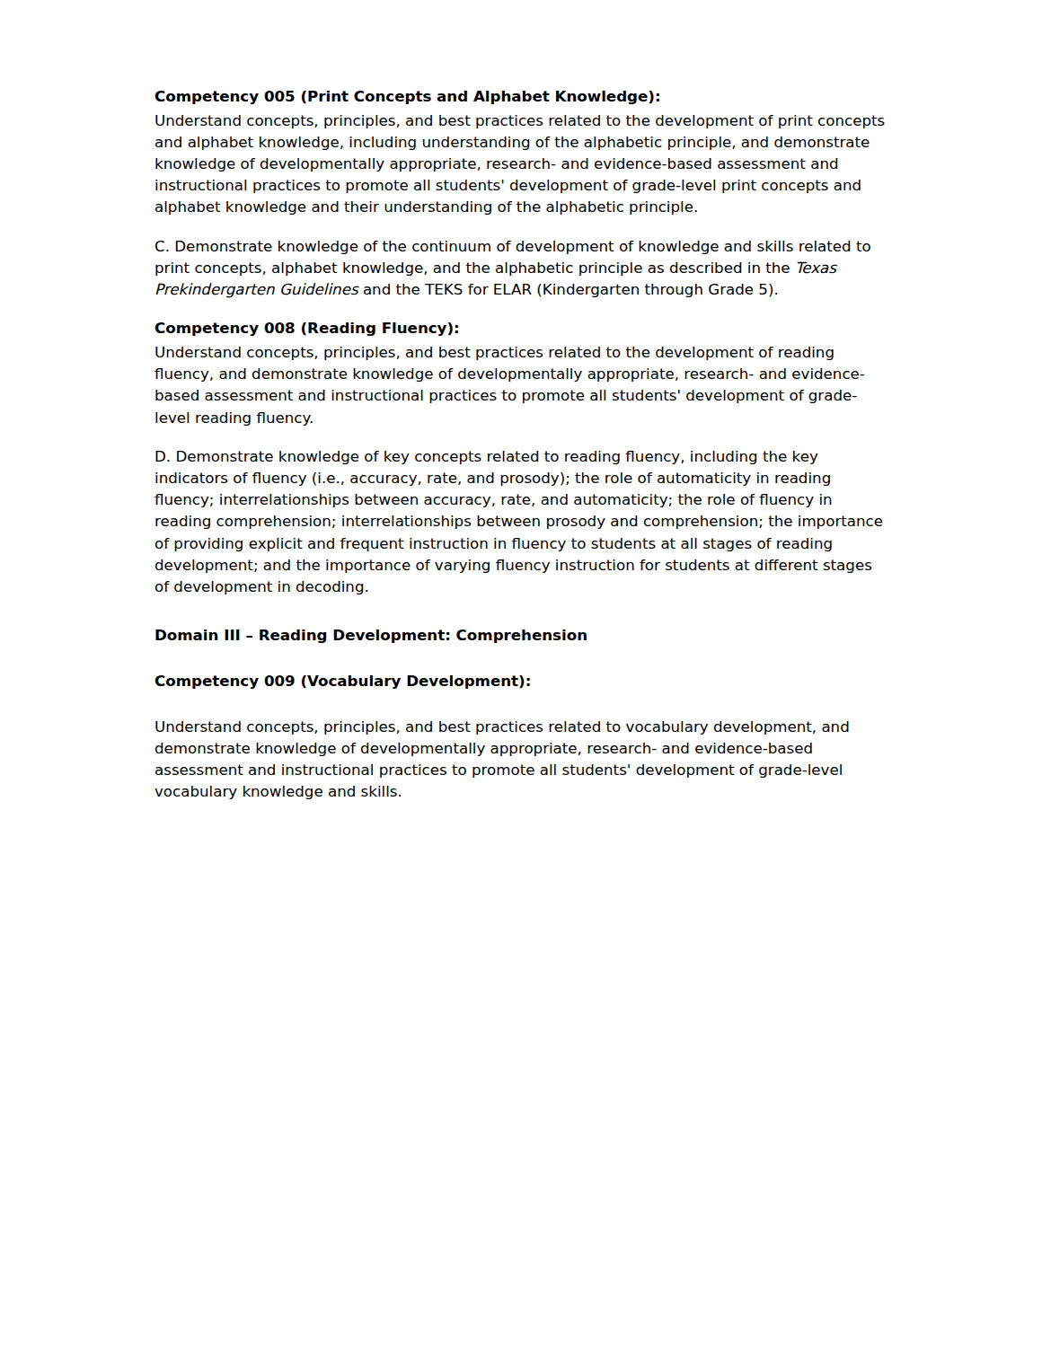Competency 005 (Print Concepts and Alphabet Knowledge):
Understand concepts, principles, and best practices related to the development of print concepts and alphabet knowledge, including understanding of the alphabetic principle, and demonstrate knowledge of developmentally appropriate, research- and evidence-based assessment and instructional practices to promote all students' development of grade-level print concepts and alphabet knowledge and their understanding of the alphabetic principle.
C. Demonstrate knowledge of the continuum of development of knowledge and skills related to print concepts, alphabet knowledge, and the alphabetic principle as described in the Texas Prekindergarten Guidelines and the TEKS for ELAR (Kindergarten through Grade 5).
Competency 008 (Reading Fluency):
Understand concepts, principles, and best practices related to the development of reading fluency, and demonstrate knowledge of developmentally appropriate, research- and evidence-based assessment and instructional practices to promote all students' development of grade-level reading fluency.
D. Demonstrate knowledge of key concepts related to reading fluency, including the key indicators of fluency (i.e., accuracy, rate, and prosody); the role of automaticity in reading fluency; interrelationships between accuracy, rate, and automaticity; the role of fluency in reading comprehension; interrelationships between prosody and comprehension; the importance of providing explicit and frequent instruction in fluency to students at all stages of reading development; and the importance of varying fluency instruction for students at different stages of development in decoding.
Domain III – Reading Development: Comprehension
Competency 009 (Vocabulary Development):
Understand concepts, principles, and best practices related to vocabulary development, and demonstrate knowledge of developmentally appropriate, research- and evidence-based assessment and instructional practices to promote all students' development of grade-level vocabulary knowledge and skills.